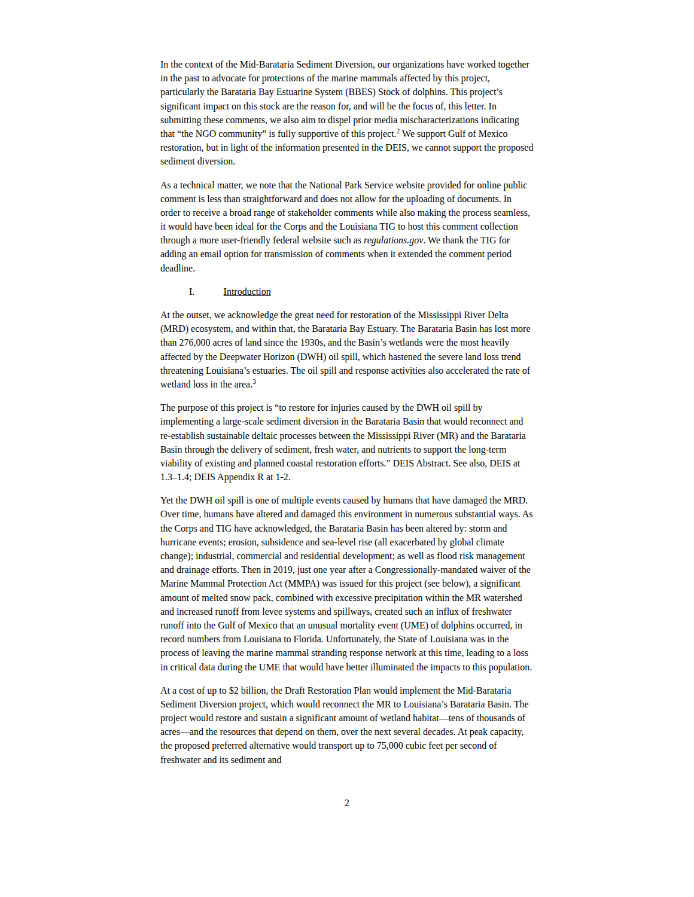In the context of the Mid-Barataria Sediment Diversion, our organizations have worked together in the past to advocate for protections of the marine mammals affected by this project, particularly the Barataria Bay Estuarine System (BBES) Stock of dolphins. This project’s significant impact on this stock are the reason for, and will be the focus of, this letter. In submitting these comments, we also aim to dispel prior media mischaracterizations indicating that “the NGO community” is fully supportive of this project.2 We support Gulf of Mexico restoration, but in light of the information presented in the DEIS, we cannot support the proposed sediment diversion.
As a technical matter, we note that the National Park Service website provided for online public comment is less than straightforward and does not allow for the uploading of documents. In order to receive a broad range of stakeholder comments while also making the process seamless, it would have been ideal for the Corps and the Louisiana TIG to host this comment collection through a more user-friendly federal website such as regulations.gov. We thank the TIG for adding an email option for transmission of comments when it extended the comment period deadline.
I. Introduction
At the outset, we acknowledge the great need for restoration of the Mississippi River Delta (MRD) ecosystem, and within that, the Barataria Bay Estuary. The Barataria Basin has lost more than 276,000 acres of land since the 1930s, and the Basin’s wetlands were the most heavily affected by the Deepwater Horizon (DWH) oil spill, which hastened the severe land loss trend threatening Louisiana’s estuaries. The oil spill and response activities also accelerated the rate of wetland loss in the area.3
The purpose of this project is “to restore for injuries caused by the DWH oil spill by implementing a large-scale sediment diversion in the Barataria Basin that would reconnect and re-establish sustainable deltaic processes between the Mississippi River (MR) and the Barataria Basin through the delivery of sediment, fresh water, and nutrients to support the long-term viability of existing and planned coastal restoration efforts.” DEIS Abstract. See also, DEIS at 1.3–1.4; DEIS Appendix R at 1-2.
Yet the DWH oil spill is one of multiple events caused by humans that have damaged the MRD. Over time, humans have altered and damaged this environment in numerous substantial ways. As the Corps and TIG have acknowledged, the Barataria Basin has been altered by: storm and hurricane events; erosion, subsidence and sea-level rise (all exacerbated by global climate change); industrial, commercial and residential development; as well as flood risk management and drainage efforts. Then in 2019, just one year after a Congressionally-mandated waiver of the Marine Mammal Protection Act (MMPA) was issued for this project (see below), a significant amount of melted snow pack, combined with excessive precipitation within the MR watershed and increased runoff from levee systems and spillways, created such an influx of freshwater runoff into the Gulf of Mexico that an unusual mortality event (UME) of dolphins occurred, in record numbers from Louisiana to Florida. Unfortunately, the State of Louisiana was in the process of leaving the marine mammal stranding response network at this time, leading to a loss in critical data during the UME that would have better illuminated the impacts to this population.
At a cost of up to $2 billion, the Draft Restoration Plan would implement the Mid-Barataria Sediment Diversion project, which would reconnect the MR to Louisiana’s Barataria Basin. The project would restore and sustain a significant amount of wetland habitat—tens of thousands of acres—and the resources that depend on them, over the next several decades. At peak capacity, the proposed preferred alternative would transport up to 75,000 cubic feet per second of freshwater and its sediment and
2